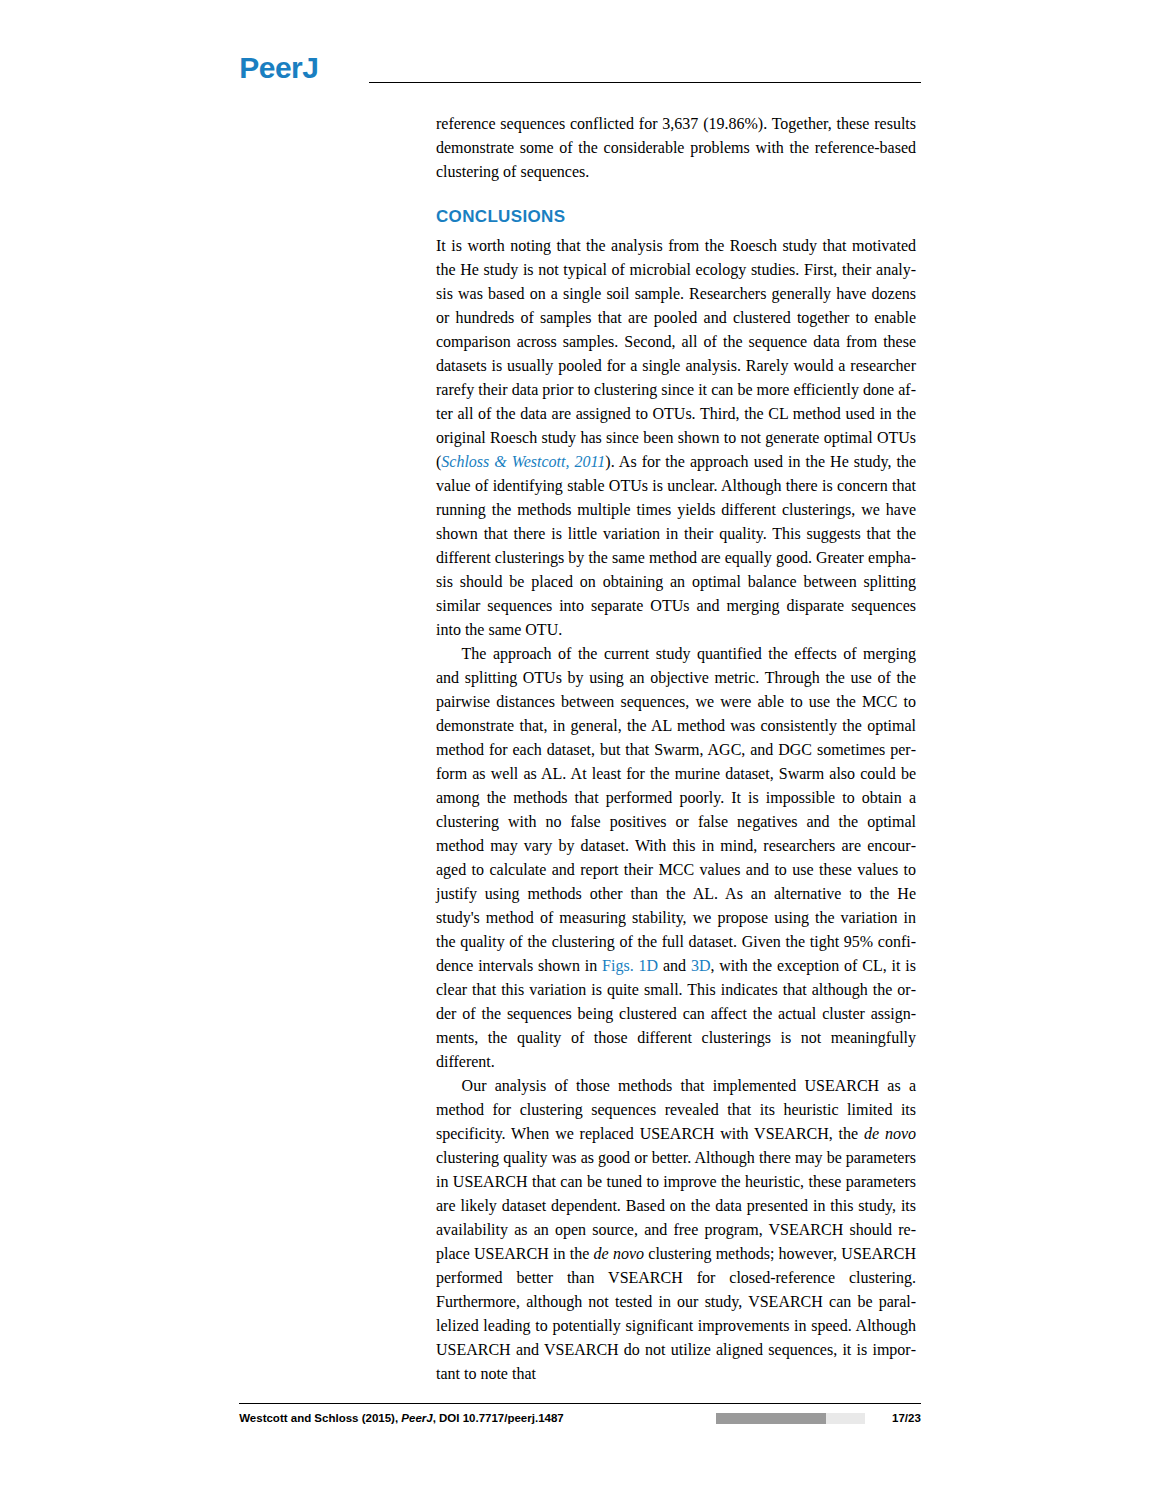PeerJ
reference sequences conflicted for 3,637 (19.86%). Together, these results demonstrate some of the considerable problems with the reference-based clustering of sequences.
Conclusions
It is worth noting that the analysis from the Roesch study that motivated the He study is not typical of microbial ecology studies. First, their analysis was based on a single soil sample. Researchers generally have dozens or hundreds of samples that are pooled and clustered together to enable comparison across samples. Second, all of the sequence data from these datasets is usually pooled for a single analysis. Rarely would a researcher rarefy their data prior to clustering since it can be more efficiently done after all of the data are assigned to OTUs. Third, the CL method used in the original Roesch study has since been shown to not generate optimal OTUs (Schloss & Westcott, 2011). As for the approach used in the He study, the value of identifying stable OTUs is unclear. Although there is concern that running the methods multiple times yields different clusterings, we have shown that there is little variation in their quality. This suggests that the different clusterings by the same method are equally good. Greater emphasis should be placed on obtaining an optimal balance between splitting similar sequences into separate OTUs and merging disparate sequences into the same OTU.
The approach of the current study quantified the effects of merging and splitting OTUs by using an objective metric. Through the use of the pairwise distances between sequences, we were able to use the MCC to demonstrate that, in general, the AL method was consistently the optimal method for each dataset, but that Swarm, AGC, and DGC sometimes perform as well as AL. At least for the murine dataset, Swarm also could be among the methods that performed poorly. It is impossible to obtain a clustering with no false positives or false negatives and the optimal method may vary by dataset. With this in mind, researchers are encouraged to calculate and report their MCC values and to use these values to justify using methods other than the AL. As an alternative to the He study's method of measuring stability, we propose using the variation in the quality of the clustering of the full dataset. Given the tight 95% confidence intervals shown in Figs. 1D and 3D, with the exception of CL, it is clear that this variation is quite small. This indicates that although the order of the sequences being clustered can affect the actual cluster assignments, the quality of those different clusterings is not meaningfully different.
Our analysis of those methods that implemented USEARCH as a method for clustering sequences revealed that its heuristic limited its specificity. When we replaced USEARCH with VSEARCH, the de novo clustering quality was as good or better. Although there may be parameters in USEARCH that can be tuned to improve the heuristic, these parameters are likely dataset dependent. Based on the data presented in this study, its availability as an open source, and free program, VSEARCH should replace USEARCH in the de novo clustering methods; however, USEARCH performed better than VSEARCH for closed-reference clustering. Furthermore, although not tested in our study, VSEARCH can be parallelized leading to potentially significant improvements in speed. Although USEARCH and VSEARCH do not utilize aligned sequences, it is important to note that
Westcott and Schloss (2015), PeerJ, DOI 10.7717/peerj.1487
17/23